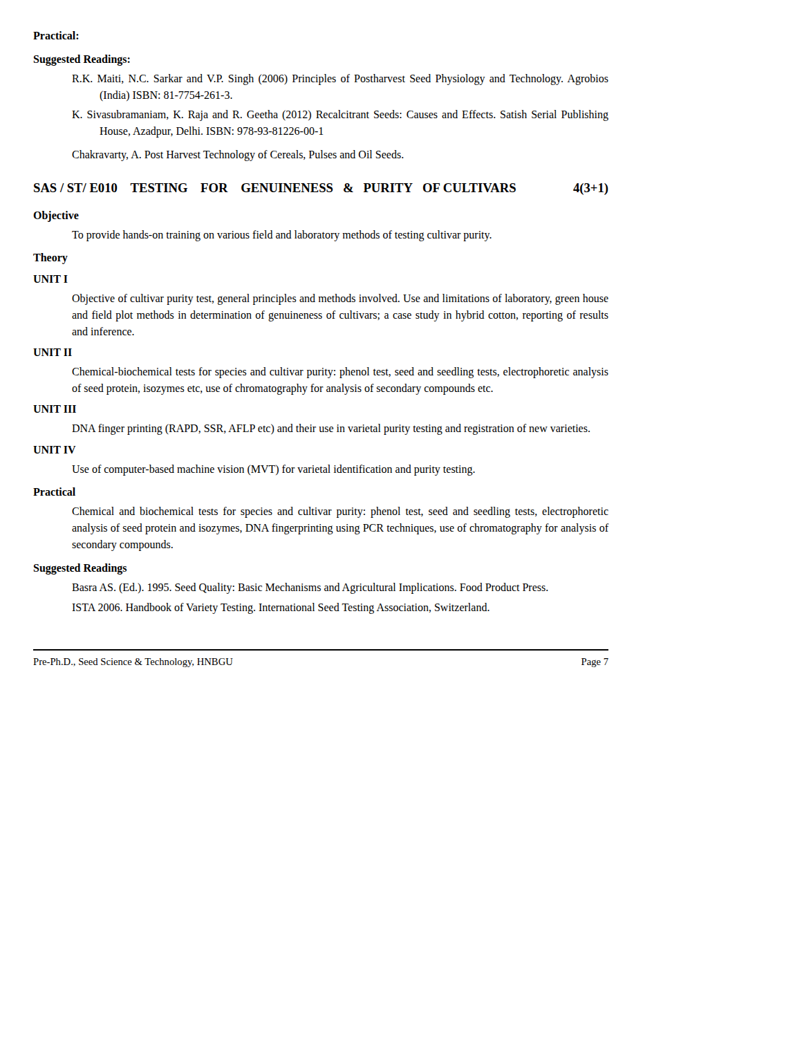Practical:
Suggested Readings:
R.K. Maiti, N.C. Sarkar and V.P. Singh (2006) Principles of Postharvest Seed Physiology and Technology. Agrobios (India) ISBN: 81-7754-261-3.
K. Sivasubramaniam, K. Raja and R. Geetha (2012) Recalcitrant Seeds: Causes and Effects. Satish Serial Publishing House, Azadpur, Delhi. ISBN: 978-93-81226-00-1
Chakravarty, A. Post Harvest Technology of Cereals, Pulses and Oil Seeds.
SAS / ST/ E010 TESTING FOR GENUINENESS & PURITY OF CULTIVARS 4(3+1)
Objective
To provide hands-on training on various field and laboratory methods of testing cultivar purity.
Theory
UNIT I
Objective of cultivar purity test, general principles and methods involved. Use and limitations of laboratory, green house and field plot methods in determination of genuineness of cultivars; a case study in hybrid cotton, reporting of results and inference.
UNIT II
Chemical-biochemical tests for species and cultivar purity: phenol test, seed and seedling tests, electrophoretic analysis of seed protein, isozymes etc, use of chromatography for analysis of secondary compounds etc.
UNIT III
DNA finger printing (RAPD, SSR, AFLP etc) and their use in varietal purity testing and registration of new varieties.
UNIT IV
Use of computer-based machine vision (MVT) for varietal identification and purity testing.
Practical
Chemical and biochemical tests for species and cultivar purity: phenol test, seed and seedling tests, electrophoretic analysis of seed protein and isozymes, DNA fingerprinting using PCR techniques, use of chromatography for analysis of secondary compounds.
Suggested Readings
Basra AS. (Ed.). 1995. Seed Quality: Basic Mechanisms and Agricultural Implications. Food Product Press.
ISTA 2006. Handbook of Variety Testing. International Seed Testing Association, Switzerland.
Pre-Ph.D., Seed Science & Technology, HNBGU Page 7